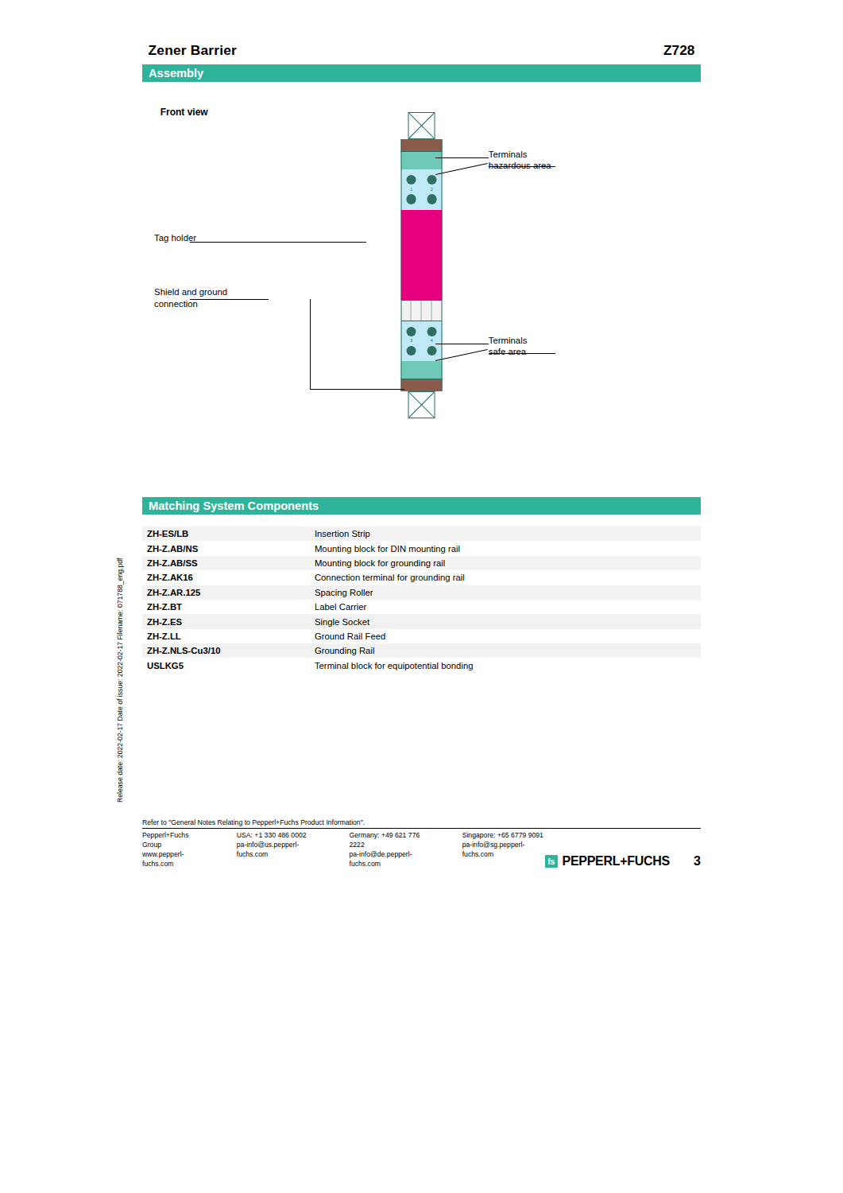Zener Barrier
Z728
Assembly
Front view
12
34
Terminals
hazardous area
Terminals
safe area
Tag holder
Shield and ground
connection
Matching System Components
| ZH-ES/LB | Insertion Strip |
| ZH-Z.AB/NS | Mounting block for DIN mounting rail |
| ZH-Z.AB/SS | Mounting block for grounding rail |
| ZH-Z.AK16 | Connection terminal for grounding rail |
| ZH-Z.AR.125 | Spacing Roller |
| ZH-Z.BT | Label Carrier |
| ZH-Z.ES | Single Socket |
| ZH-Z.LL | Ground Rail Feed |
| ZH-Z.NLS-Cu3/10 | Grounding Rail |
| USLKG5 | Terminal block for equipotential bonding |
Release date: 2022-02-17 Date of issue: 2022-02-17 Filename: 071788_eng.pdf
Refer to "General Notes Relating to Pepperl+Fuchs Product Information".
Pepperl+Fuchs Group
www.pepperl-fuchs.com
USA: +1 330 486 0002
pa-info@us.pepperl-fuchs.com
Germany: +49 621 776 2222
pa-info@de.pepperl-fuchs.com
Singapore: +65 6779 9091
pa-info@sg.pepperl-fuchs.com
fs PEPPERL+FUCHS
3